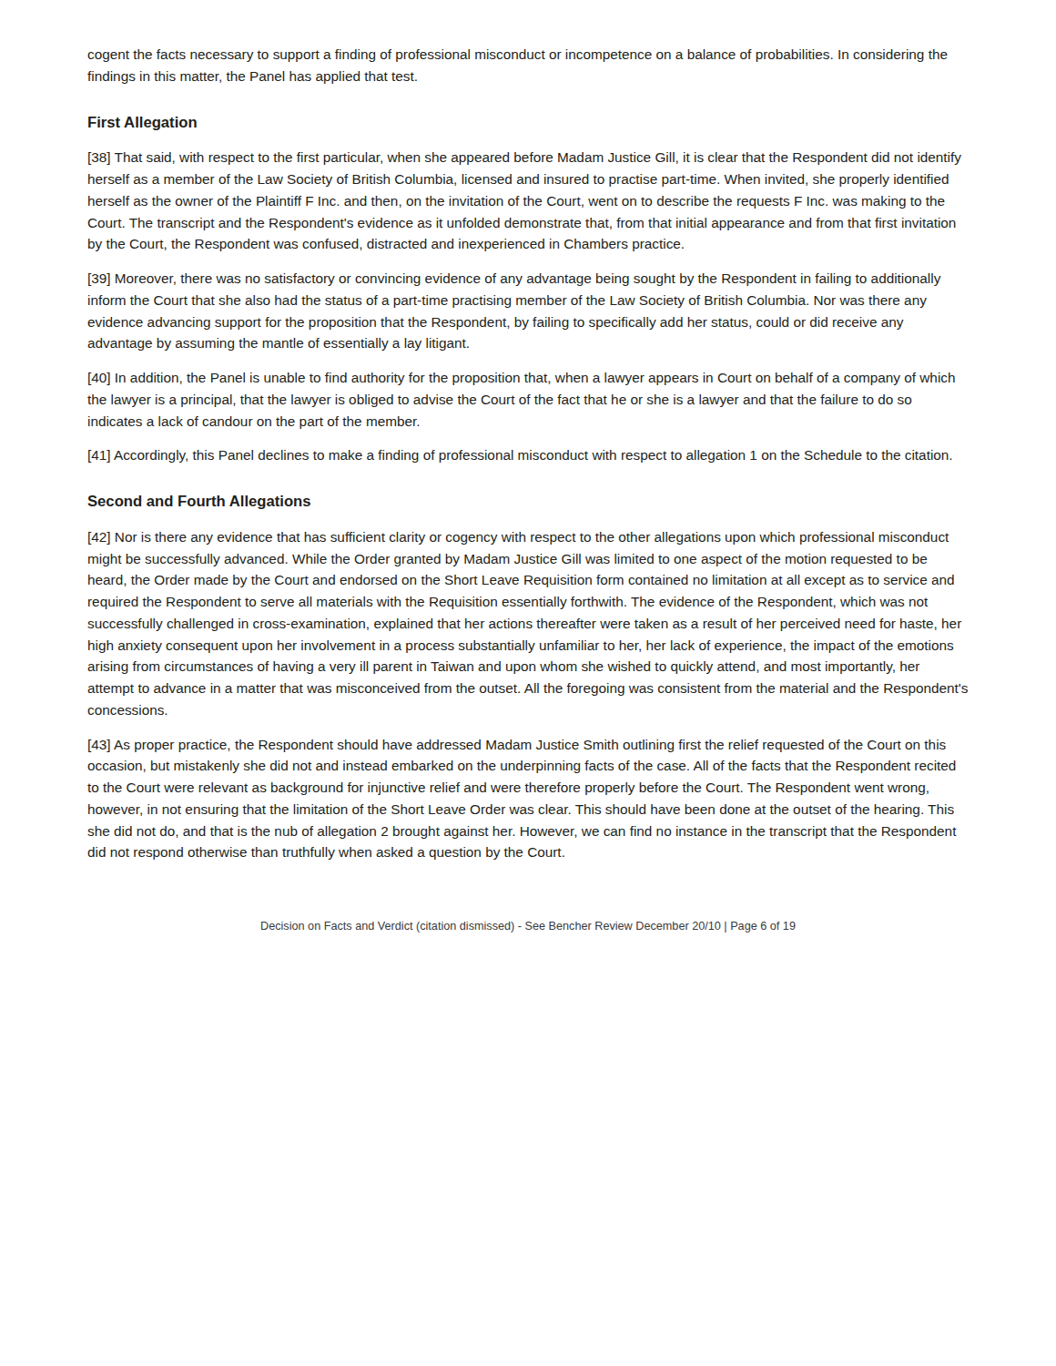cogent the facts necessary to support a finding of professional misconduct or incompetence on a balance of probabilities. In considering the findings in this matter, the Panel has applied that test.
First Allegation
[38] That said, with respect to the first particular, when she appeared before Madam Justice Gill, it is clear that the Respondent did not identify herself as a member of the Law Society of British Columbia, licensed and insured to practise part-time. When invited, she properly identified herself as the owner of the Plaintiff F Inc. and then, on the invitation of the Court, went on to describe the requests F Inc. was making to the Court. The transcript and the Respondent's evidence as it unfolded demonstrate that, from that initial appearance and from that first invitation by the Court, the Respondent was confused, distracted and inexperienced in Chambers practice.
[39] Moreover, there was no satisfactory or convincing evidence of any advantage being sought by the Respondent in failing to additionally inform the Court that she also had the status of a part-time practising member of the Law Society of British Columbia. Nor was there any evidence advancing support for the proposition that the Respondent, by failing to specifically add her status, could or did receive any advantage by assuming the mantle of essentially a lay litigant.
[40] In addition, the Panel is unable to find authority for the proposition that, when a lawyer appears in Court on behalf of a company of which the lawyer is a principal, that the lawyer is obliged to advise the Court of the fact that he or she is a lawyer and that the failure to do so indicates a lack of candour on the part of the member.
[41] Accordingly, this Panel declines to make a finding of professional misconduct with respect to allegation 1 on the Schedule to the citation.
Second and Fourth Allegations
[42] Nor is there any evidence that has sufficient clarity or cogency with respect to the other allegations upon which professional misconduct might be successfully advanced. While the Order granted by Madam Justice Gill was limited to one aspect of the motion requested to be heard, the Order made by the Court and endorsed on the Short Leave Requisition form contained no limitation at all except as to service and required the Respondent to serve all materials with the Requisition essentially forthwith. The evidence of the Respondent, which was not successfully challenged in cross-examination, explained that her actions thereafter were taken as a result of her perceived need for haste, her high anxiety consequent upon her involvement in a process substantially unfamiliar to her, her lack of experience, the impact of the emotions arising from circumstances of having a very ill parent in Taiwan and upon whom she wished to quickly attend, and most importantly, her attempt to advance in a matter that was misconceived from the outset. All the foregoing was consistent from the material and the Respondent's concessions.
[43] As proper practice, the Respondent should have addressed Madam Justice Smith outlining first the relief requested of the Court on this occasion, but mistakenly she did not and instead embarked on the underpinning facts of the case. All of the facts that the Respondent recited to the Court were relevant as background for injunctive relief and were therefore properly before the Court. The Respondent went wrong, however, in not ensuring that the limitation of the Short Leave Order was clear. This should have been done at the outset of the hearing. This she did not do, and that is the nub of allegation 2 brought against her. However, we can find no instance in the transcript that the Respondent did not respond otherwise than truthfully when asked a question by the Court.
Decision on Facts and Verdict (citation dismissed) - See Bencher Review December 20/10 | Page 6 of 19